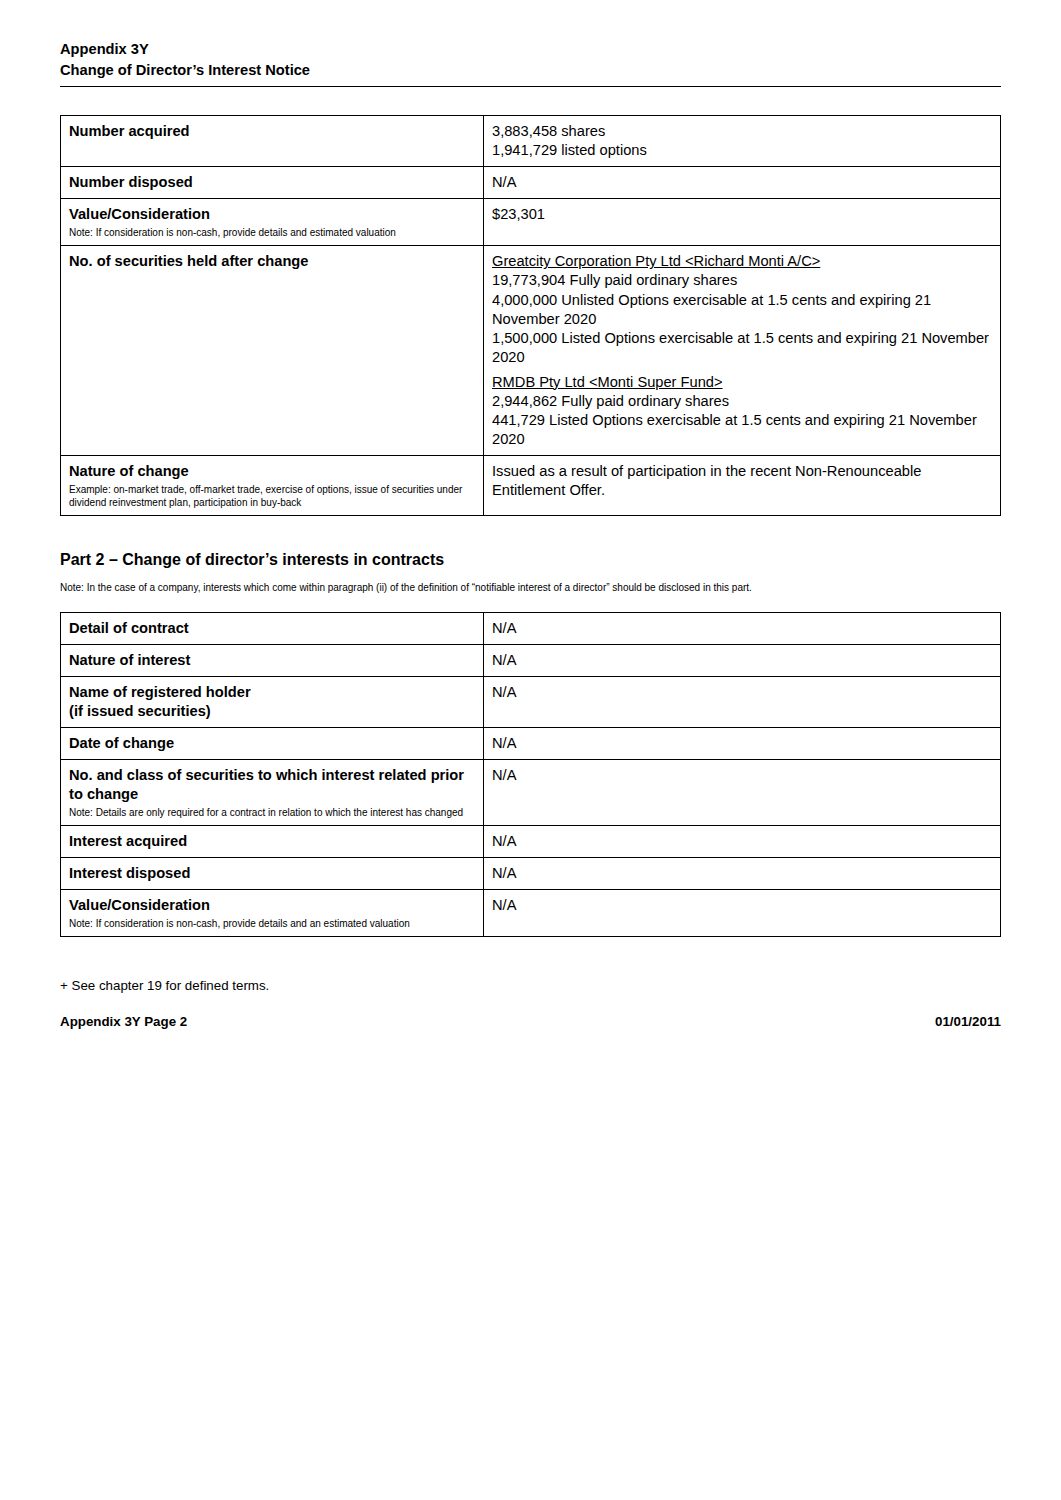Appendix 3Y
Change of Director’s Interest Notice
| Number acquired | 3,883,458 shares 1,941,729 listed options |
| Number disposed | N/A |
| Value/Consideration Note: If consideration is non-cash, provide details and estimated valuation | $23,301 |
| No. of securities held after change | Greatcity Corporation Pty Ltd <Richard Monti A/C> 19,773,904 Fully paid ordinary shares 4,000,000 Unlisted Options exercisable at 1.5 cents and expiring 21 November 2020 1,500,000 Listed Options exercisable at 1.5 cents and expiring 21 November 2020 RMDB Pty Ltd <Monti Super Fund> 2,944,862 Fully paid ordinary shares 441,729 Listed Options exercisable at 1.5 cents and expiring 21 November 2020 |
| Nature of change Example: on-market trade, off-market trade, exercise of options, issue of securities under dividend reinvestment plan, participation in buy-back | Issued as a result of participation in the recent Non-Renounceable Entitlement Offer. |
Part 2 – Change of director’s interests in contracts
Note: In the case of a company, interests which come within paragraph (ii) of the definition of “notifiable interest of a director” should be disclosed in this part.
| Detail of contract | N/A |
| Nature of interest | N/A |
| Name of registered holder (if issued securities) | N/A |
| Date of change | N/A |
| No. and class of securities to which interest related prior to change Note: Details are only required for a contract in relation to which the interest has changed | N/A |
| Interest acquired | N/A |
| Interest disposed | N/A |
| Value/Consideration Note: If consideration is non-cash, provide details and an estimated valuation | N/A |
+ See chapter 19 for defined terms.
Appendix 3Y Page 2 01/01/2011